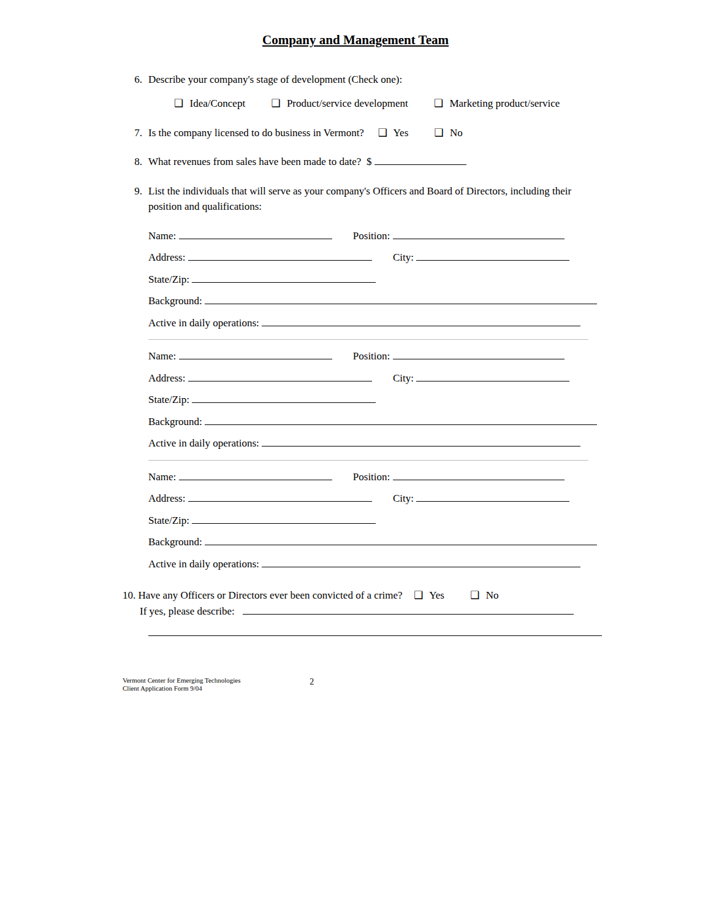Company and Management Team
6. Describe your company's stage of development (Check one):
❑ Idea/Concept ❑ Product/service development ❑ Marketing product/service
7. Is the company licensed to do business in Vermont? ❑ Yes ❑ No
8. What revenues from sales have been made to date? $
9. List the individuals that will serve as your company's Officers and Board of Directors, including their position and qualifications:
Name: Position:
Address: City:
State/Zip:
Background:
Active in daily operations:
Name: Position:
Address: City:
State/Zip:
Background:
Active in daily operations:
Name: Position:
Address: City:
State/Zip:
Background:
Active in daily operations:
10. Have any Officers or Directors ever been convicted of a crime? ❑ Yes ❑ No
If yes, please describe:
Vermont Center for Emerging Technologies
Client Application Form 9/04 2